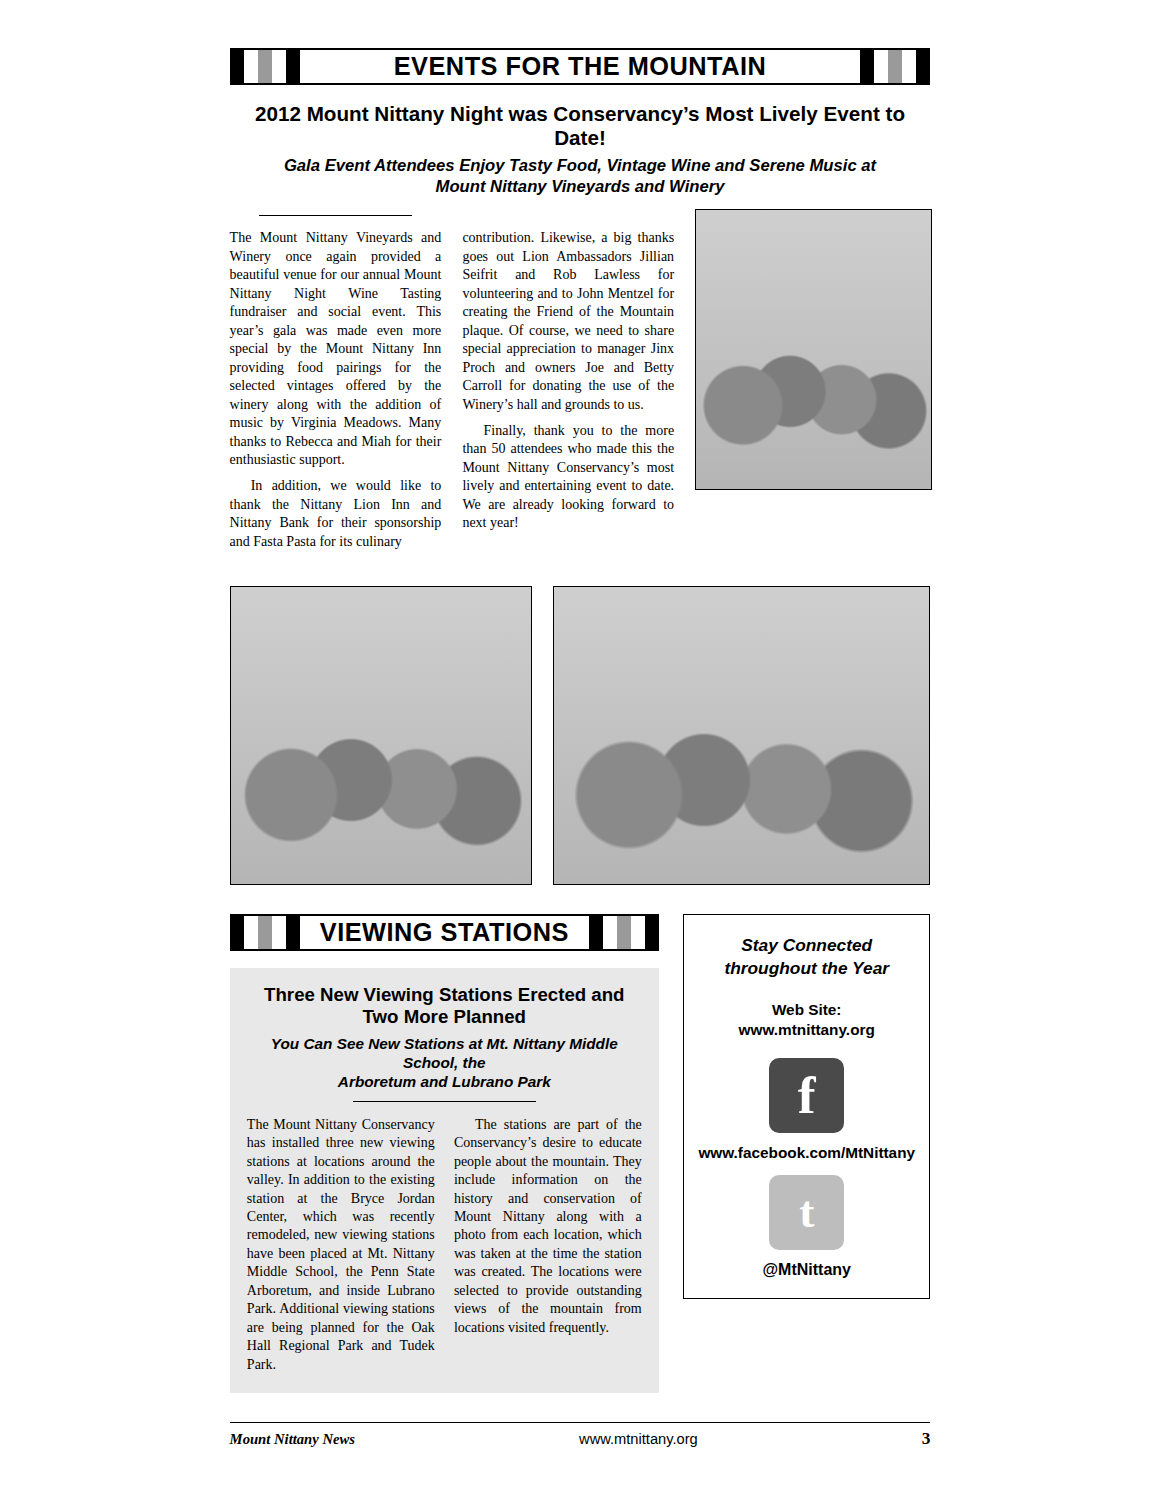EVENTS FOR THE MOUNTAIN
2012 Mount Nittany Night was Conservancy’s Most Lively Event to Date!
Gala Event Attendees Enjoy Tasty Food, Vintage Wine and Serene Music at
Mount Nittany Vineyards and Winery
The Mount Nittany Vineyards and Winery once again provided a beautiful venue for our annual Mount Nittany Night Wine Tasting fundraiser and social event. This year’s gala was made even more special by the Mount Nittany Inn providing food pairings for the selected vintages offered by the winery along with the addition of music by Virginia Meadows. Many thanks to Rebecca and Miah for their enthusiastic support.
In addition, we would like to thank the Nittany Lion Inn and Nittany Bank for their sponsorship and Fasta Pasta for its culinary
contribution. Likewise, a big thanks goes out Lion Ambassadors Jillian Seifrit and Rob Lawless for volunteering and to John Mentzel for creating the Friend of the Mountain plaque. Of course, we need to share special appreciation to manager Jinx Proch and owners Joe and Betty Carroll for donating the use of the Winery’s hall and grounds to us.
Finally, thank you to the more than 50 attendees who made this the Mount Nittany Conservancy’s most lively and entertaining event to date. We are already looking forward to next year!
VIEWING STATIONS
Three New Viewing Stations Erected and
Two More Planned
You Can See New Stations at Mt. Nittany Middle School, the
Arboretum and Lubrano Park
The Mount Nittany Conservancy has installed three new viewing stations at locations around the valley. In addition to the existing station at the Bryce Jordan Center, which was recently remodeled, new viewing stations have been placed at Mt. Nittany Middle School, the Penn State Arboretum, and inside Lubrano Park. Additional viewing stations are being planned for the Oak Hall Regional Park and Tudek Park.
The stations are part of the Conservancy’s desire to educate people about the mountain. They include information on the history and conservation of Mount Nittany along with a photo from each location, which was taken at the time the station was created. The locations were selected to provide outstanding views of the mountain from locations visited frequently.
Stay Connected
throughout the Year
Web Site:
www.mtnittany.org
f
www.facebook.com/MtNittany
t
@MtNittany
Mount Nittany News
www.mtnittany.org
3